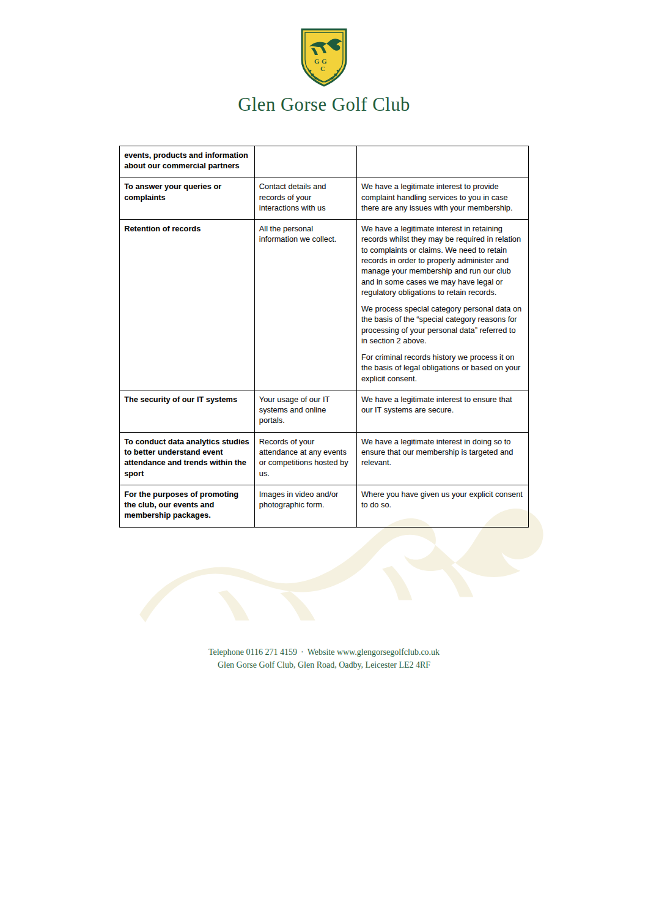G G C
Glen Gorse Golf Club
| events, products and information about our commercial partners | | |
| To answer your queries or complaints | Contact details and records of your interactions with us | We have a legitimate interest to provide complaint handling services to you in case there are any issues with your membership. |
| Retention of records | All the personal information we collect. | We have a legitimate interest in retaining records whilst they may be required in relation to complaints or claims. We need to retain records in order to properly administer and manage your membership and run our club and in some cases we may have legal or regulatory obligations to retain records. We process special category personal data on the basis of the “special category reasons for processing of your personal data” referred to in section 2 above. For criminal records history we process it on the basis of legal obligations or based on your explicit consent. |
| The security of our IT systems | Your usage of our IT systems and online portals. | We have a legitimate interest to ensure that our IT systems are secure. |
| To conduct data analytics studies to better understand event attendance and trends within the sport | Records of your attendance at any events or competitions hosted by us. | We have a legitimate interest in doing so to ensure that our membership is targeted and relevant. |
| For the purposes of promoting the club, our events and membership packages. | Images in video and/or photographic form. | Where you have given us your explicit consent to do so. |
Telephone 0116 271 4159·Website www.glengorsegolfclub.co.uk
Glen Gorse Golf Club, Glen Road, Oadby, Leicester LE2 4RF